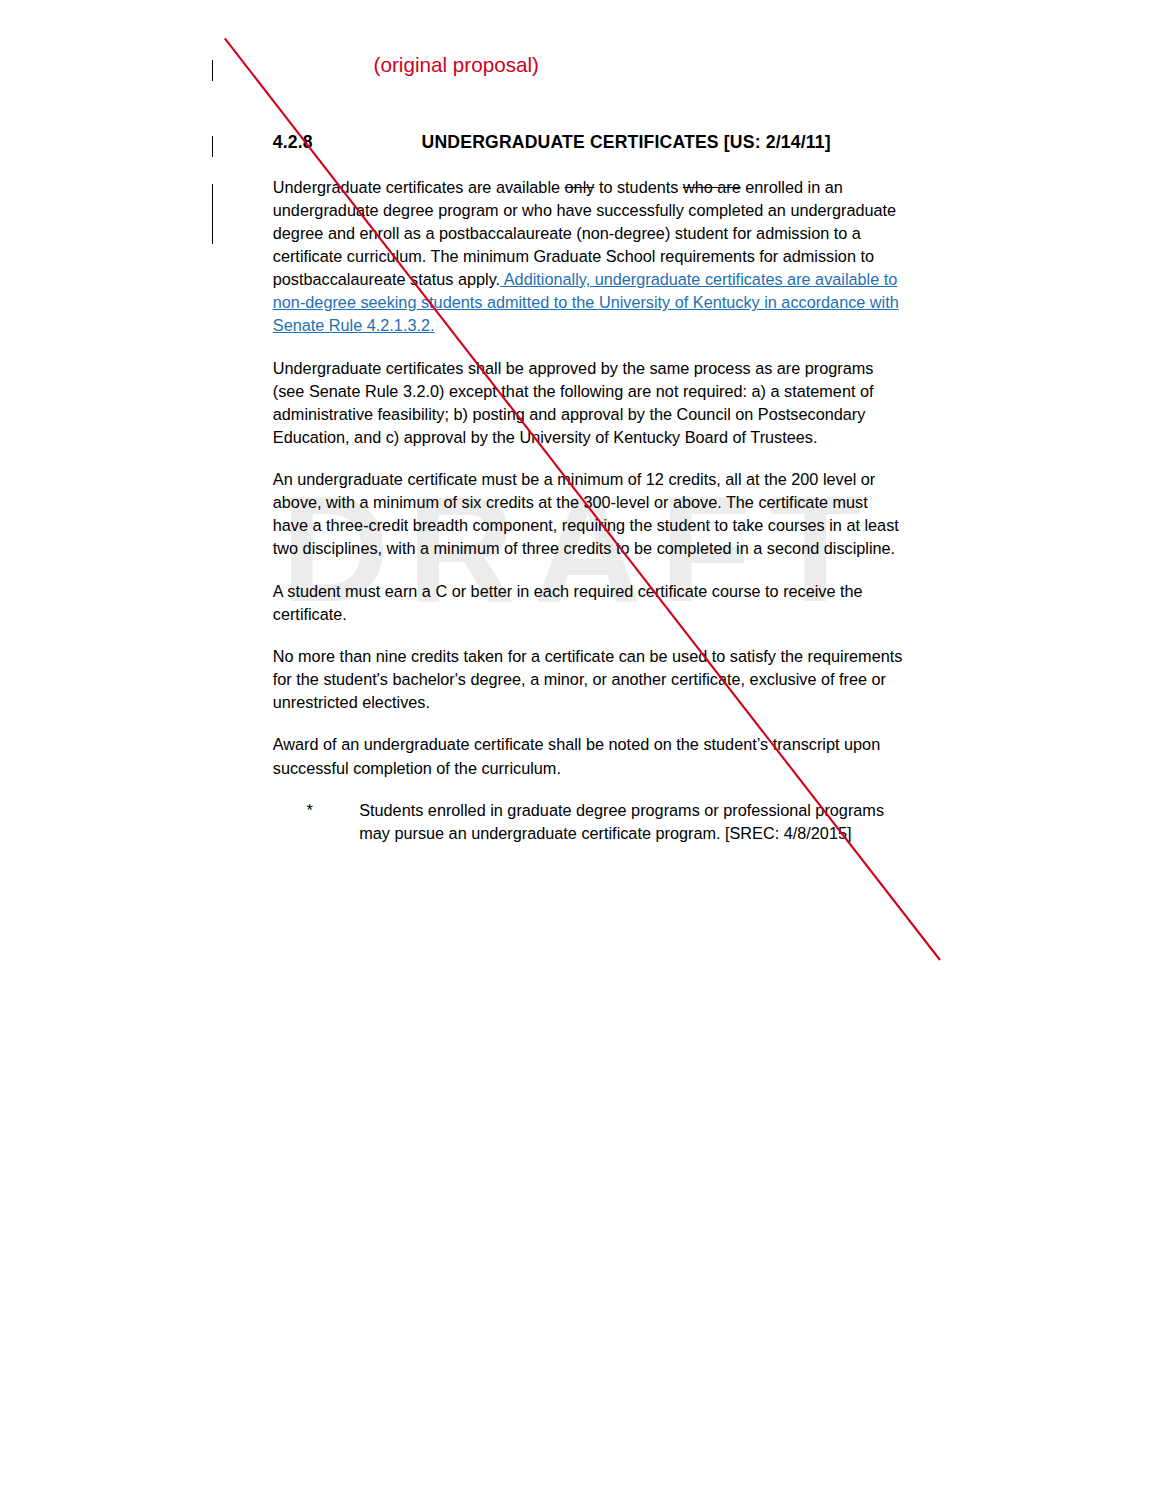DRAFT
(original proposal)
4.2.8 UNDERGRADUATE CERTIFICATES [US: 2/14/11]
Undergraduate certificates are available only to students who are enrolled in an undergraduate degree program or who have successfully completed an undergraduate degree and enroll as a postbaccalaureate (non-degree) student for admission to a certificate curriculum. The minimum Graduate School requirements for admission to postbaccalaureate status apply. Additionally, undergraduate certificates are available to non-degree seeking students admitted to the University of Kentucky in accordance with Senate Rule 4.2.1.3.2.
Undergraduate certificates shall be approved by the same process as are programs (see Senate Rule 3.2.0) except that the following are not required: a) a statement of administrative feasibility; b) posting and approval by the Council on Postsecondary Education, and c) approval by the University of Kentucky Board of Trustees.
An undergraduate certificate must be a minimum of 12 credits, all at the 200 level or above, with a minimum of six credits at the 300-level or above. The certificate must have a three-credit breadth component, requiring the student to take courses in at least two disciplines, with a minimum of three credits to be completed in a second discipline.
A student must earn a C or better in each required certificate course to receive the certificate.
No more than nine credits taken for a certificate can be used to satisfy the requirements for the student's bachelor's degree, a minor, or another certificate, exclusive of free or unrestricted electives.
Award of an undergraduate certificate shall be noted on the student’s transcript upon successful completion of the curriculum.
*
Students enrolled in graduate degree programs or professional programs may pursue an undergraduate certificate program. [SREC: 4/8/2015]